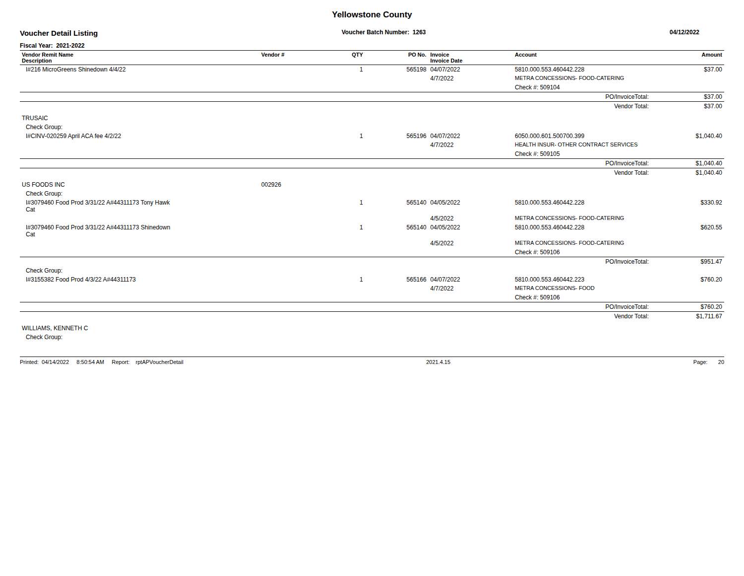Yellowstone County
Voucher Detail Listing
Voucher Batch Number: 1263
04/12/2022
Fiscal Year: 2021-2022
| Vendor Remit Name Description | Vendor # | QTY | PO No. | Invoice Invoice Date | Account | Amount |
| --- | --- | --- | --- | --- | --- | --- |
| I#216 MicroGreens Shinedown 4/4/22 | | 1 | 565198 | 04/07/2022 | 5810.000.553.460442.228 | $37.00 |
| | | | | 4/7/2022 | METRA CONCESSIONS- FOOD-CATERING | |
| | | | | | Check #: 509104 | |
| | PO/InvoiceTotal: | $37.00 |
| | Vendor Total: | $37.00 |
| TRUSAIC | |
| Check Group: | |
| I#CINV-020259 April ACA fee 4/2/22 | | 1 | 565196 | 04/07/2022 | 6050.000.601.500700.399 | $1,040.40 |
| | | | | 4/7/2022 | HEALTH INSUR- OTHER CONTRACT SERVICES | |
| | | | | | Check #: 509105 | |
| | PO/InvoiceTotal: | $1,040.40 |
| | Vendor Total: | $1,040.40 |
| US FOODS INC | 002926 | |
| Check Group: | |
| I#3079460 Food Prod 3/31/22 A#44311173 Tony Hawk Cat | | 1 | 565140 | 04/05/2022 | 5810.000.553.460442.228 | $330.92 |
| | | | | 4/5/2022 | METRA CONCESSIONS- FOOD-CATERING | |
| I#3079460 Food Prod 3/31/22 A#44311173 Shinedown Cat | | 1 | 565140 | 04/05/2022 | 5810.000.553.460442.228 | $620.55 |
| | | | | 4/5/2022 | METRA CONCESSIONS- FOOD-CATERING | |
| | | | | | Check #: 509106 | |
| | PO/InvoiceTotal: | $951.47 |
| Check Group: | |
| I#3155382 Food Prod 4/3/22 A#44311173 | | 1 | 565166 | 04/07/2022 | 5810.000.553.460442.223 | $760.20 |
| | | | | 4/7/2022 | METRA CONCESSIONS- FOOD | |
| | | | | | Check #: 509106 | |
| | PO/InvoiceTotal: | $760.20 |
| | Vendor Total: | $1,711.67 |
| WILLIAMS, KENNETH C | |
| Check Group: | |
Printed: 04/14/2022 8:50:54 AM Report: rptAPVoucherDetail
2021.4.15
Page: 20